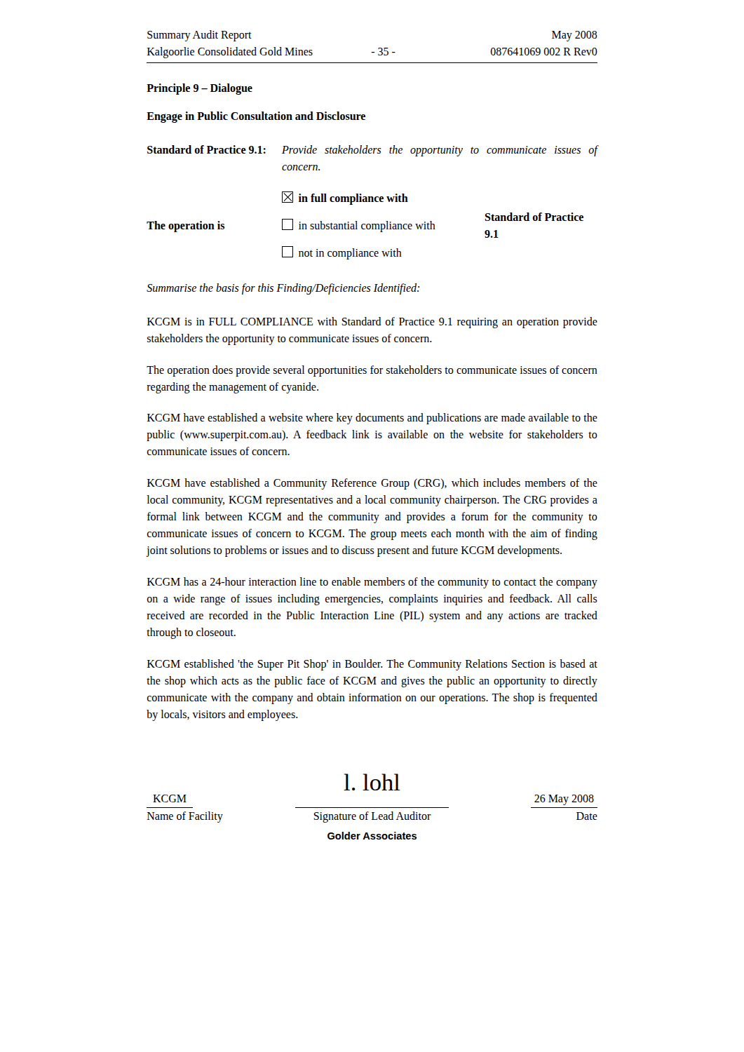| Summary Audit Report | | May 2008 |
| Kalgoorlie Consolidated Gold Mines | - 35 - | 087641069 002 R Rev0 |
Principle 9 – Dialogue
Engage in Public Consultation and Disclosure
| Standard of Practice 9.1: | Provide stakeholders the opportunity to communicate issues of concern. |
| | in full compliance with | |
| The operation is | in substantial compliance with | Standard of Practice 9.1 |
| | not in compliance with | |
Summarise the basis for this Finding/Deficiencies Identified:
KCGM is in FULL COMPLIANCE with Standard of Practice 9.1 requiring an operation provide stakeholders the opportunity to communicate issues of concern.
The operation does provide several opportunities for stakeholders to communicate issues of concern regarding the management of cyanide.
KCGM have established a website where key documents and publications are made available to the public (www.superpit.com.au). A feedback link is available on the website for stakeholders to communicate issues of concern.
KCGM have established a Community Reference Group (CRG), which includes members of the local community, KCGM representatives and a local community chairperson. The CRG provides a formal link between KCGM and the community and provides a forum for the community to communicate issues of concern to KCGM. The group meets each month with the aim of finding joint solutions to problems or issues and to discuss present and future KCGM developments.
KCGM has a 24-hour interaction line to enable members of the community to contact the company on a wide range of issues including emergencies, complaints inquiries and feedback. All calls received are recorded in the Public Interaction Line (PIL) system and any actions are tracked through to closeout.
KCGM established 'the Super Pit Shop' in Boulder. The Community Relations Section is based at the shop which acts as the public face of KCGM and gives the public an opportunity to directly communicate with the company and obtain information on our operations. The shop is frequented by locals, visitors and employees.
| l. lohl |
| KCGM | | 26 May 2008 |
| Name of Facility | Signature of Lead Auditor | Date |
Golder Associates